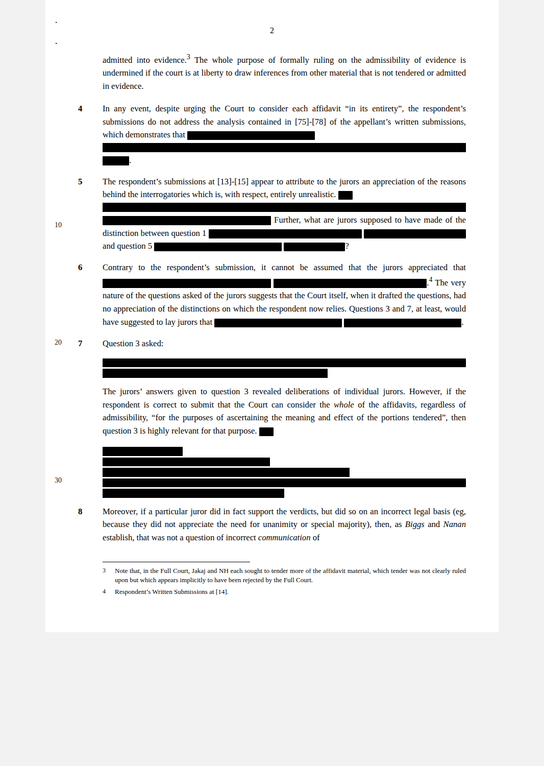· ·
2
10
20
30
admitted into evidence.3 The whole purpose of formally ruling on the admissibility of evidence is undermined if the court is at liberty to draw inferences from other material that is not tendered or admitted in evidence.
4
In any event, despite urging the Court to consider each affidavit “in its entirety”, the respondent’s submissions do not address the analysis contained in [75]-[78] of the appellant’s written submissions, which demonstrates that .
5
The respondent’s submissions at [13]-[15] appear to attribute to the jurors an appreciation of the reasons behind the interrogatories which is, with respect, entirely unrealistic. Further, what are jurors supposed to have made of the distinction between question 1 and question 5 ?
6
Contrary to the respondent’s submission, it cannot be assumed that the jurors appreciated that .4 The very nature of the questions asked of the jurors suggests that the Court itself, when it drafted the questions, had no appreciation of the distinctions on which the respondent now relies. Questions 3 and 7, at least, would have suggested to lay jurors that .
7
Question 3 asked:
The jurors’ answers given to question 3 revealed deliberations of individual jurors. However, if the respondent is correct to submit that the Court can consider the whole of the affidavits, regardless of admissibility, “for the purposes of ascertaining the meaning and effect of the portions tendered”, then question 3 is highly relevant for that purpose.
8
Moreover, if a particular juror did in fact support the verdicts, but did so on an incorrect legal basis (eg, because they did not appreciate the need for unanimity or special majority), then, as Biggs and Nanan establish, that was not a question of incorrect communication of
3Note that, in the Full Court, Jakaj and NH each sought to tender more of the affidavit material, which tender was not clearly ruled upon but which appears implicitly to have been rejected by the Full Court.
4Respondent’s Written Submissions at [14].